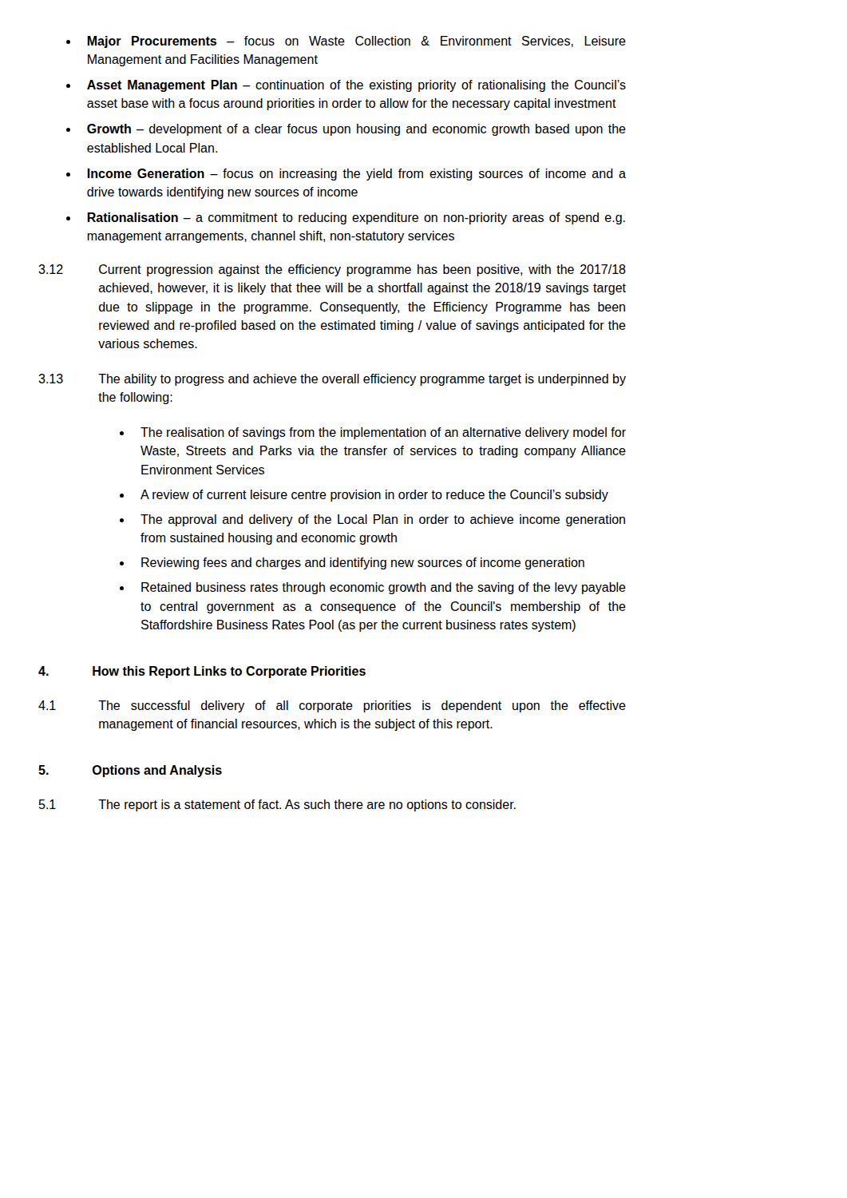Major Procurements – focus on Waste Collection & Environment Services, Leisure Management and Facilities Management
Asset Management Plan – continuation of the existing priority of rationalising the Council’s asset base with a focus around priorities in order to allow for the necessary capital investment
Growth – development of a clear focus upon housing and economic growth based upon the established Local Plan.
Income Generation – focus on increasing the yield from existing sources of income and a drive towards identifying new sources of income
Rationalisation – a commitment to reducing expenditure on non-priority areas of spend e.g. management arrangements, channel shift, non-statutory services
3.12
Current progression against the efficiency programme has been positive, with the 2017/18 achieved, however, it is likely that thee will be a shortfall against the 2018/19 savings target due to slippage in the programme. Consequently, the Efficiency Programme has been reviewed and re-profiled based on the estimated timing / value of savings anticipated for the various schemes.
3.13
The ability to progress and achieve the overall efficiency programme target is underpinned by the following:
The realisation of savings from the implementation of an alternative delivery model for Waste, Streets and Parks via the transfer of services to trading company Alliance Environment Services
A review of current leisure centre provision in order to reduce the Council’s subsidy
The approval and delivery of the Local Plan in order to achieve income generation from sustained housing and economic growth
Reviewing fees and charges and identifying new sources of income generation
Retained business rates through economic growth and the saving of the levy payable to central government as a consequence of the Council's membership of the Staffordshire Business Rates Pool (as per the current business rates system)
4. How this Report Links to Corporate Priorities
4.1
The successful delivery of all corporate priorities is dependent upon the effective management of financial resources, which is the subject of this report.
5. Options and Analysis
5.1
The report is a statement of fact. As such there are no options to consider.